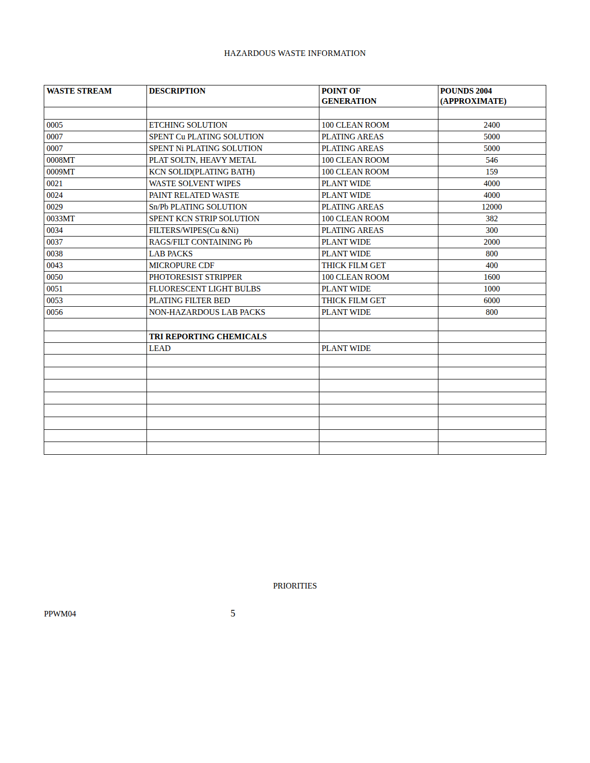HAZARDOUS WASTE INFORMATION
| WASTE STREAM | DESCRIPTION | POINT OF GENERATION | POUNDS 2004 (APPROXIMATE) |
| --- | --- | --- | --- |
| 0005 | ETCHING SOLUTION | 100 CLEAN ROOM | 2400 |
| 0007 | SPENT Cu PLATING SOLUTION | PLATING AREAS | 5000 |
| 0007 | SPENT Ni PLATING SOLUTION | PLATING AREAS | 5000 |
| 0008MT | PLAT SOLTN, HEAVY METAL | 100 CLEAN ROOM | 546 |
| 0009MT | KCN SOLID(PLATING BATH) | 100 CLEAN ROOM | 159 |
| 0021 | WASTE SOLVENT WIPES | PLANT WIDE | 4000 |
| 0024 | PAINT RELATED WASTE | PLANT WIDE | 4000 |
| 0029 | Sn/Pb PLATING SOLUTION | PLATING AREAS | 12000 |
| 0033MT | SPENT KCN STRIP SOLUTION | 100 CLEAN ROOM | 382 |
| 0034 | FILTERS/WIPES(Cu &Ni) | PLATING AREAS | 300 |
| 0037 | RAGS/FILT CONTAINING Pb | PLANT WIDE | 2000 |
| 0038 | LAB PACKS | PLANT WIDE | 800 |
| 0043 | MICROPURE CDF | THICK FILM GET | 400 |
| 0050 | PHOTORESIST STRIPPER | 100 CLEAN ROOM | 1600 |
| 0051 | FLUORESCENT LIGHT BULBS | PLANT WIDE | 1000 |
| 0053 | PLATING FILTER BED | THICK FILM GET | 6000 |
| 0056 | NON-HAZARDOUS LAB PACKS | PLANT WIDE | 800 |
| | TRI REPORTING CHEMICALS | | |
| | LEAD | PLANT WIDE | |
PRIORITIES
PPWM04 5